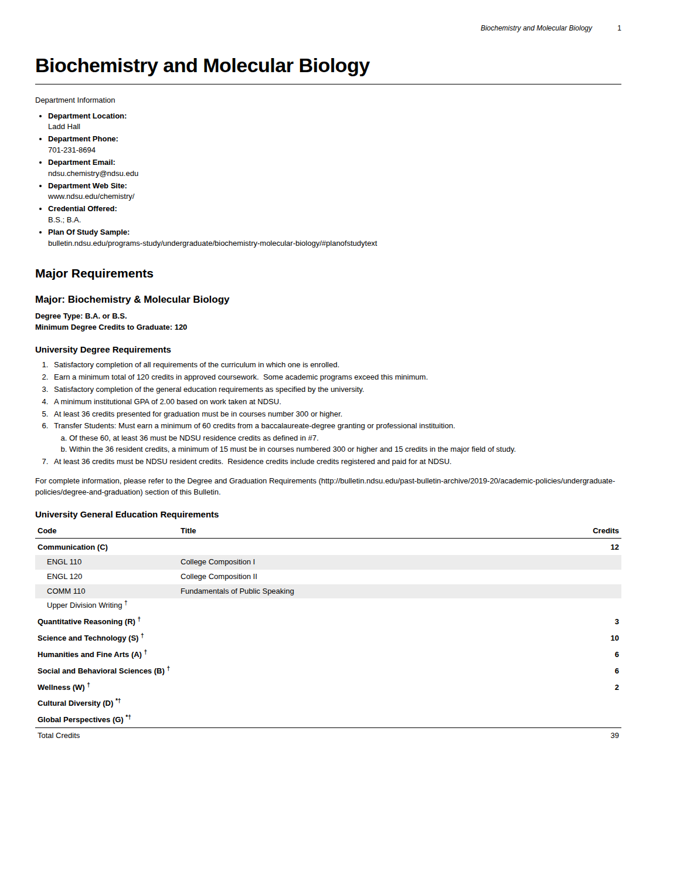Biochemistry and Molecular Biology 1
Biochemistry and Molecular Biology
Department Information
Department Location:
Ladd Hall
Department Phone:
701-231-8694
Department Email:
ndsu.chemistry@ndsu.edu
Department Web Site:
www.ndsu.edu/chemistry/
Credential Offered:
B.S.; B.A.
Plan Of Study Sample:
bulletin.ndsu.edu/programs-study/undergraduate/biochemistry-molecular-biology/#planofstudytext
Major Requirements
Major: Biochemistry & Molecular Biology
Degree Type: B.A. or B.S.
Minimum Degree Credits to Graduate: 120
University Degree Requirements
Satisfactory completion of all requirements of the curriculum in which one is enrolled.
Earn a minimum total of 120 credits in approved coursework. Some academic programs exceed this minimum.
Satisfactory completion of the general education requirements as specified by the university.
A minimum institutional GPA of 2.00 based on work taken at NDSU.
At least 36 credits presented for graduation must be in courses number 300 or higher.
Transfer Students: Must earn a minimum of 60 credits from a baccalaureate-degree granting or professional instituition.
Of these 60, at least 36 must be NDSU residence credits as defined in #7.
Within the 36 resident credits, a minimum of 15 must be in courses numbered 300 or higher and 15 credits in the major field of study.
At least 36 credits must be NDSU resident credits. Residence credits include credits registered and paid for at NDSU.
For complete information, please refer to the Degree and Graduation Requirements (http://bulletin.ndsu.edu/past-bulletin-archive/2019-20/academic-policies/undergraduate-policies/degree-and-graduation) section of this Bulletin.
University General Education Requirements
| Code | Title | Credits |
| --- | --- | --- |
| Communication (C) | 12 |
| ENGL 110 | College Composition I | |
| ENGL 120 | College Composition II | |
| COMM 110 | Fundamentals of Public Speaking | |
| Upper Division Writing † | |
| Quantitative Reasoning (R) † | 3 |
| Science and Technology (S) † | 10 |
| Humanities and Fine Arts (A) † | 6 |
| Social and Behavioral Sciences (B) † | 6 |
| Wellness (W) † | 2 |
| Cultural Diversity (D) *† | |
| Global Perspectives (G) *† | |
| Total Credits | | 39 |